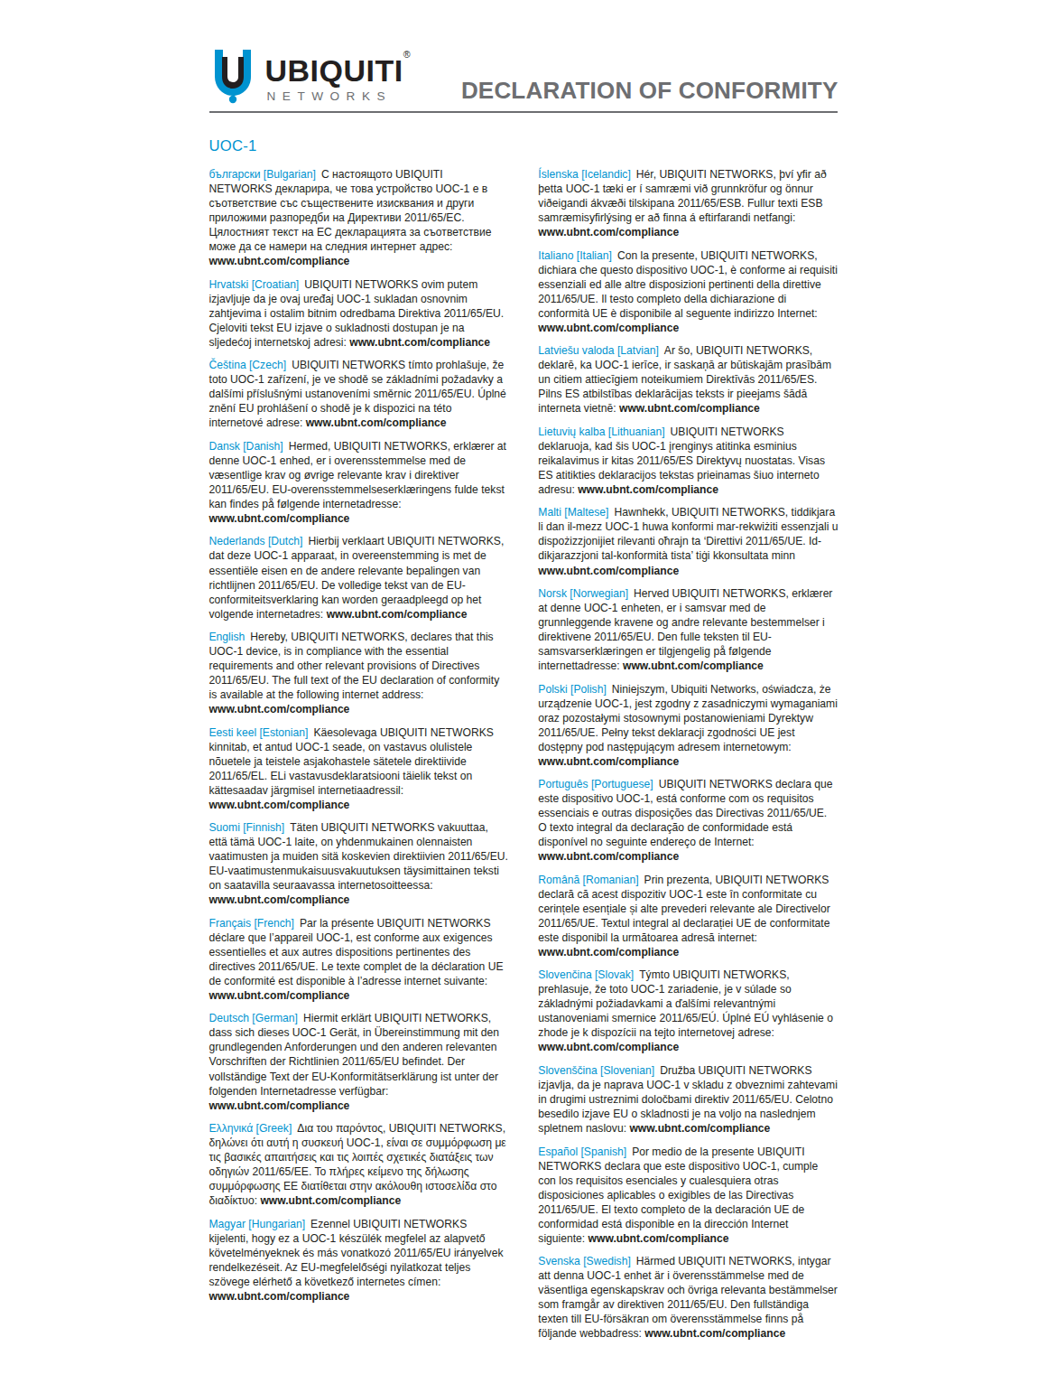UBIQUITI®
NETWORKS
DECLARATION OF CONFORMITY
UOC-1
български [Bulgarian] С настоящото UBIQUITI NETWORKS декларира, че това устройство UOC-1 е в съответствие със съществените изисквания и други приложими разпоредби на Директиви 2011/65/ЕС. Цялостният текст на ЕС декларацията за съответствие може да се намери на следния интернет адрес: www.ubnt.com/compliance
Hrvatski [Croatian] UBIQUITI NETWORKS ovim putem izjavljuje da je ovaj uređaj UOC-1 sukladan osnovnim zahtjevima i ostalim bitnim odredbama Direktiva 2011/65/EU. Cjeloviti tekst EU izjave o sukladnosti dostupan je na sljedećoj internetskoj adresi: www.ubnt.com/compliance
Čeština [Czech] UBIQUITI NETWORKS tímto prohlašuje, že toto UOC-1 zařízení, je ve shodě se základními požadavky a dalšími příslušnými ustanoveními směrnic 2011/65/EU. Úplné znění EU prohlášení o shodě je k dispozici na této internetové adrese: www.ubnt.com/compliance
Dansk [Danish] Hermed, UBIQUITI NETWORKS, erklærer at denne UOC-1 enhed, er i overensstemmelse med de væsentlige krav og øvrige relevante krav i direktiver 2011/65/EU. EU-overensstemmelseserklæringens fulde tekst kan findes på følgende internetadresse: www.ubnt.com/compliance
Nederlands [Dutch] Hierbij verklaart UBIQUITI NETWORKS, dat deze UOC-1 apparaat, in overeenstemming is met de essentiële eisen en de andere relevante bepalingen van richtlijnen 2011/65/EU. De volledige tekst van de EU-conformiteitsverklaring kan worden geraadpleegd op het volgende internetadres: www.ubnt.com/compliance
English Hereby, UBIQUITI NETWORKS, declares that this UOC-1 device, is in compliance with the essential requirements and other relevant provisions of Directives 2011/65/EU. The full text of the EU declaration of conformity is available at the following internet address: www.ubnt.com/compliance
Eesti keel [Estonian] Käesolevaga UBIQUITI NETWORKS kinnitab, et antud UOC-1 seade, on vastavus olulistele nõuetele ja teistele asjakohastele sätetele direktiivide 2011/65/EL. ELi vastavusdeklaratsiooni täielik tekst on kättesaadav järgmisel internetiaadressil: www.ubnt.com/compliance
Suomi [Finnish] Täten UBIQUITI NETWORKS vakuuttaa, että tämä UOC-1 laite, on yhdenmukainen olennaisten vaatimusten ja muiden sitä koskevien direktiivien 2011/65/EU. EU-vaatimustenmukaisuusvakuutuksen täysimittainen teksti on saatavilla seuraavassa internetosoitteessa: www.ubnt.com/compliance
Français [French] Par la présente UBIQUITI NETWORKS déclare que l’appareil UOC-1, est conforme aux exigences essentielles et aux autres dispositions pertinentes des directives 2011/65/UE. Le texte complet de la déclaration UE de conformité est disponible à l’adresse internet suivante: www.ubnt.com/compliance
Deutsch [German] Hiermit erklärt UBIQUITI NETWORKS, dass sich dieses UOC-1 Gerät, in Übereinstimmung mit den grundlegenden Anforderungen und den anderen relevanten Vorschriften der Richtlinien 2011/65/EU befindet. Der vollständige Text der EU-Konformitätserklärung ist unter der folgenden Internetadresse verfügbar: www.ubnt.com/compliance
Ελληνικά [Greek] Δια του παρόντος, UBIQUITI NETWORKS, δηλώνει ότι αυτή η συσκευή UOC-1, είναι σε συμμόρφωση με τις βασικές απαιτήσεις και τις λοιπές σχετικές διατάξεις των οδηγιών 2011/65/ΕΕ. Το πλήρες κείμενο της δήλωσης συμμόρφωσης ΕΕ διατίθεται στην ακόλουθη ιστοσελίδα στο διαδίκτυο: www.ubnt.com/compliance
Magyar [Hungarian] Ezennel UBIQUITI NETWORKS kijelenti, hogy ez a UOC-1 készülék megfelel az alapvető követelményeknek és más vonatkozó 2011/65/EU irányelvek rendelkezéseit. Az EU-megfelelőségi nyilatkozat teljes szövege elérhető a következő internetes címen: www.ubnt.com/compliance
Íslenska [Icelandic] Hér, UBIQUITI NETWORKS, því yfir að þetta UOC-1 tæki er í samræmi við grunnkröfur og önnur viðeigandi ákvæði tilskipana 2011/65/ESB. Fullur texti ESB samræmisyfirlýsing er að finna á eftirfarandi netfangi: www.ubnt.com/compliance
Italiano [Italian] Con la presente, UBIQUITI NETWORKS, dichiara che questo dispositivo UOC-1, è conforme ai requisiti essenziali ed alle altre disposizioni pertinenti della direttive 2011/65/UE. Il testo completo della dichiarazione di conformità UE è disponibile al seguente indirizzo Internet: www.ubnt.com/compliance
Latviešu valoda [Latvian] Ar šo, UBIQUITI NETWORKS, deklarē, ka UOC-1 ierīce, ir saskaņā ar būtiskajām prasībām un citiem attiecīgiem noteikumiem Direktīvās 2011/65/ES. Pilns ES atbilstības deklarācijas teksts ir pieejams šādā interneta vietnē: www.ubnt.com/compliance
Lietuvių kalba [Lithuanian] UBIQUITI NETWORKS deklaruoja, kad šis UOC-1 įrenginys atitinka esminius reikalavimus ir kitas 2011/65/ES Direktyvų nuostatas. Visas ES atitikties deklaracijos tekstas prieinamas šiuo interneto adresu: www.ubnt.com/compliance
Malti [Maltese] Hawnhekk, UBIQUITI NETWORKS, tiddikjara li dan il-mezz UOC-1 huwa konformi mar-rekwiżiti essenzjali u dispożizzjonijiet rilevanti oħrajn ta ‘Direttivi 2011/65/UE. Id-dikjarazzjoni tal-konformità tista’ tiġi kkonsultata minn www.ubnt.com/compliance
Norsk [Norwegian] Herved UBIQUITI NETWORKS, erklærer at denne UOC-1 enheten, er i samsvar med de grunnleggende kravene og andre relevante bestemmelser i direktivene 2011/65/EU. Den fulle teksten til EU-samsvarserklæringen er tilgjengelig på følgende internettadresse: www.ubnt.com/compliance
Polski [Polish] Niniejszym, Ubiquiti Networks, oświadcza, że urządzenie UOC-1, jest zgodny z zasadniczymi wymaganiami oraz pozostałymi stosownymi postanowieniami Dyrektyw 2011/65/UE. Pełny tekst deklaracji zgodności UE jest dostępny pod następującym adresem internetowym: www.ubnt.com/compliance
Português [Portuguese] UBIQUITI NETWORKS declara que este dispositivo UOC-1, está conforme com os requisitos essenciais e outras disposições das Directivas 2011/65/UE. O texto integral da declaração de conformidade está disponível no seguinte endereço de Internet: www.ubnt.com/compliance
Română [Romanian] Prin prezenta, UBIQUITI NETWORKS declară că acest dispozitiv UOC-1 este în conformitate cu cerințele esențiale și alte prevederi relevante ale Directivelor 2011/65/UE. Textul integral al declarației UE de conformitate este disponibil la următoarea adresă internet: www.ubnt.com/compliance
Slovenčina [Slovak] Týmto UBIQUITI NETWORKS, prehlasuje, že toto UOC-1 zariadenie, je v súlade so základnými požiadavkami a ďalšími relevantnými ustanoveniami smernice 2011/65/EÚ. Úplné EÚ vyhlásenie o zhode je k dispozícii na tejto internetovej adrese: www.ubnt.com/compliance
Slovenščina [Slovenian] Družba UBIQUITI NETWORKS izjavlja, da je naprava UOC-1 v skladu z obveznimi zahtevami in drugimi ustreznimi določbami direktiv 2011/65/EU. Celotno besedilo izjave EU o skladnosti je na voljo na naslednjem spletnem naslovu: www.ubnt.com/compliance
Español [Spanish] Por medio de la presente UBIQUITI NETWORKS declara que este dispositivo UOC-1, cumple con los requisitos esenciales y cualesquiera otras disposiciones aplicables o exigibles de las Directivas 2011/65/UE. El texto completo de la declaración UE de conformidad está disponible en la dirección Internet siguiente: www.ubnt.com/compliance
Svenska [Swedish] Härmed UBIQUITI NETWORKS, intygar att denna UOC-1 enhet är i överensstämmelse med de väsentliga egenskapskrav och övriga relevanta bestämmelser som framgår av direktiven 2011/65/EU. Den fullständiga texten till EU-försäkran om överensstämmelse finns på följande webbadress: www.ubnt.com/compliance